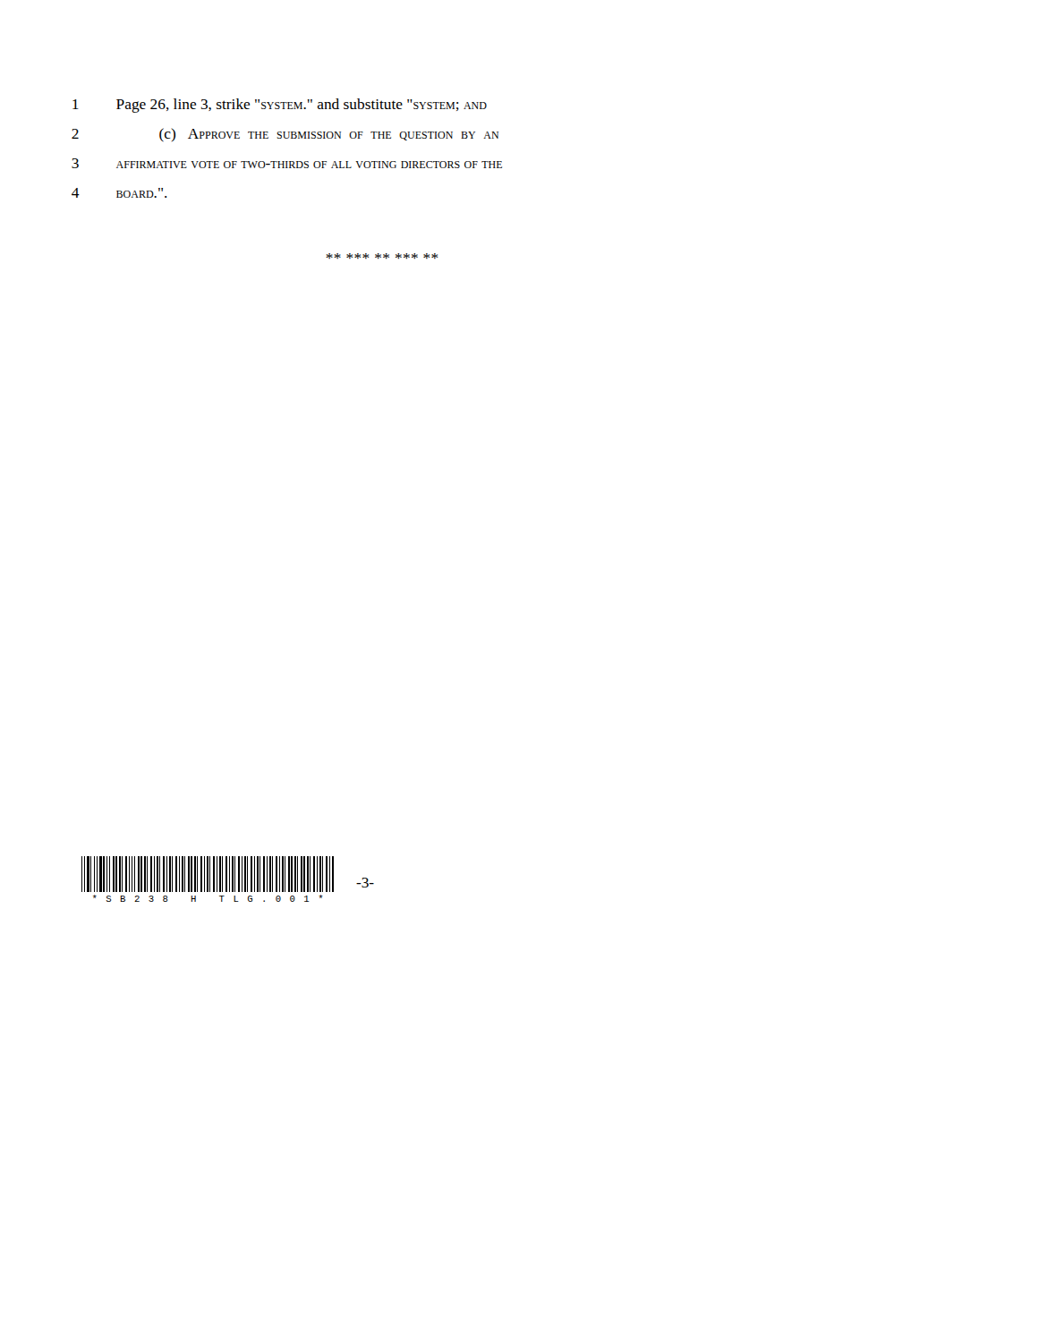1 Page 26, line 3, strike "system." and substitute "system; and
2 (c) Approve the submission of the question by an
3 affirmative vote of two-thirds of all voting directors of the
4 board.".
** *** ** *** **
* S B 2 3 8 H T L G . 0 0 1 *
-3-